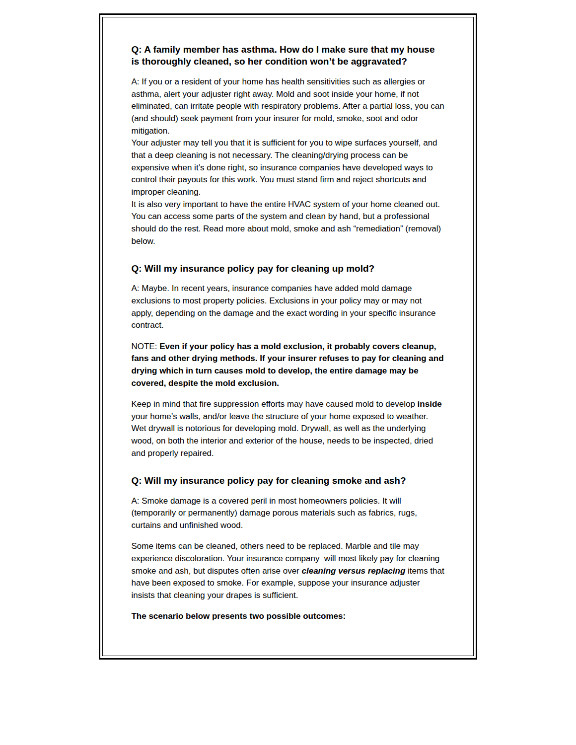Q: A family member has asthma. How do I make sure that my house is thoroughly cleaned, so her condition won’t be aggravated?
A: If you or a resident of your home has health sensitivities such as allergies or asthma, alert your adjuster right away. Mold and soot inside your home, if not eliminated, can irritate people with respiratory problems. After a partial loss, you can (and should) seek payment from your insurer for mold, smoke, soot and odor mitigation.
Your adjuster may tell you that it is sufficient for you to wipe surfaces yourself, and that a deep cleaning is not necessary. The cleaning/drying process can be expensive when it’s done right, so insurance companies have developed ways to control their payouts for this work. You must stand firm and reject shortcuts and improper cleaning.
It is also very important to have the entire HVAC system of your home cleaned out. You can access some parts of the system and clean by hand, but a professional should do the rest. Read more about mold, smoke and ash “remediation” (removal) below.
Q: Will my insurance policy pay for cleaning up mold?
A: Maybe. In recent years, insurance companies have added mold damage exclusions to most property policies. Exclusions in your policy may or may not apply, depending on the damage and the exact wording in your specific insurance contract.
NOTE: Even if your policy has a mold exclusion, it probably covers cleanup, fans and other drying methods. If your insurer refuses to pay for cleaning and drying which in turn causes mold to develop, the entire damage may be covered, despite the mold exclusion.
Keep in mind that fire suppression efforts may have caused mold to develop inside your home’s walls, and/or leave the structure of your home exposed to weather. Wet drywall is notorious for developing mold. Drywall, as well as the underlying wood, on both the interior and exterior of the house, needs to be inspected, dried and properly repaired.
Q: Will my insurance policy pay for cleaning smoke and ash?
A: Smoke damage is a covered peril in most homeowners policies. It will (temporarily or permanently) damage porous materials such as fabrics, rugs, curtains and unfinished wood.
Some items can be cleaned, others need to be replaced. Marble and tile may experience discoloration. Your insurance company will most likely pay for cleaning smoke and ash, but disputes often arise over cleaning versus replacing items that have been exposed to smoke. For example, suppose your insurance adjuster insists that cleaning your drapes is sufficient.
The scenario below presents two possible outcomes: